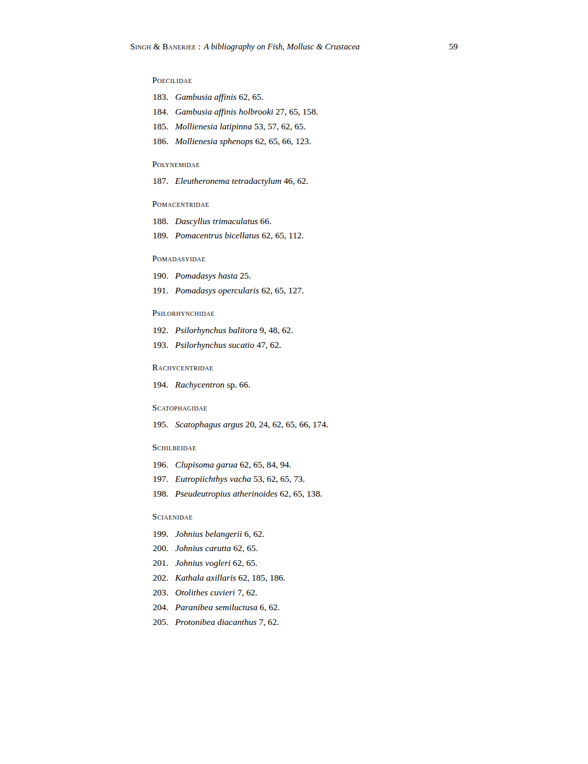Singh & Banerjee : A bibliography on Fish, Mollusc & Crustacea 59
Poecilidae
183. Gambusia affinis 62, 65.
184. Gambusia affinis holbrooki 27, 65, 158.
185. Mollienesia latipinna 53, 57, 62, 65.
186. Mollienesia sphenops 62, 65, 66, 123.
Polynemidae
187. Eleutheronema tetradactylum 46, 62.
Pomacentridae
188. Dascyllus trimaculatus 66.
189. Pomacentrus bicellatus 62, 65, 112.
Pomadasyidae
190. Pomadasys hasta 25.
191. Pomadasys opercularis 62, 65, 127.
Psilorhynchidae
192. Psilorhynchus balitora 9, 48, 62.
193. Psilorhynchus sucatio 47, 62.
Rachycentridae
194. Rachycentron sp. 66.
Scatophagidae
195. Scatophagus argus 20, 24, 62, 65, 66, 174.
Schilbeidae
196. Clupisoma garua 62, 65, 84, 94.
197. Eutropiichthys vacha 53, 62, 65, 73.
198. Pseudeutropius atherinoides 62, 65, 138.
Sciaenidae
199. Johnius belangerii 6, 62.
200. Johnius carutta 62, 65.
201. Johnius vogleri 62, 65.
202. Kathala axillaris 62, 185, 186.
203. Otolithes cuvieri 7, 62.
204. Paranibea semiluctusa 6, 62.
205. Protonibea diacanthus 7, 62.